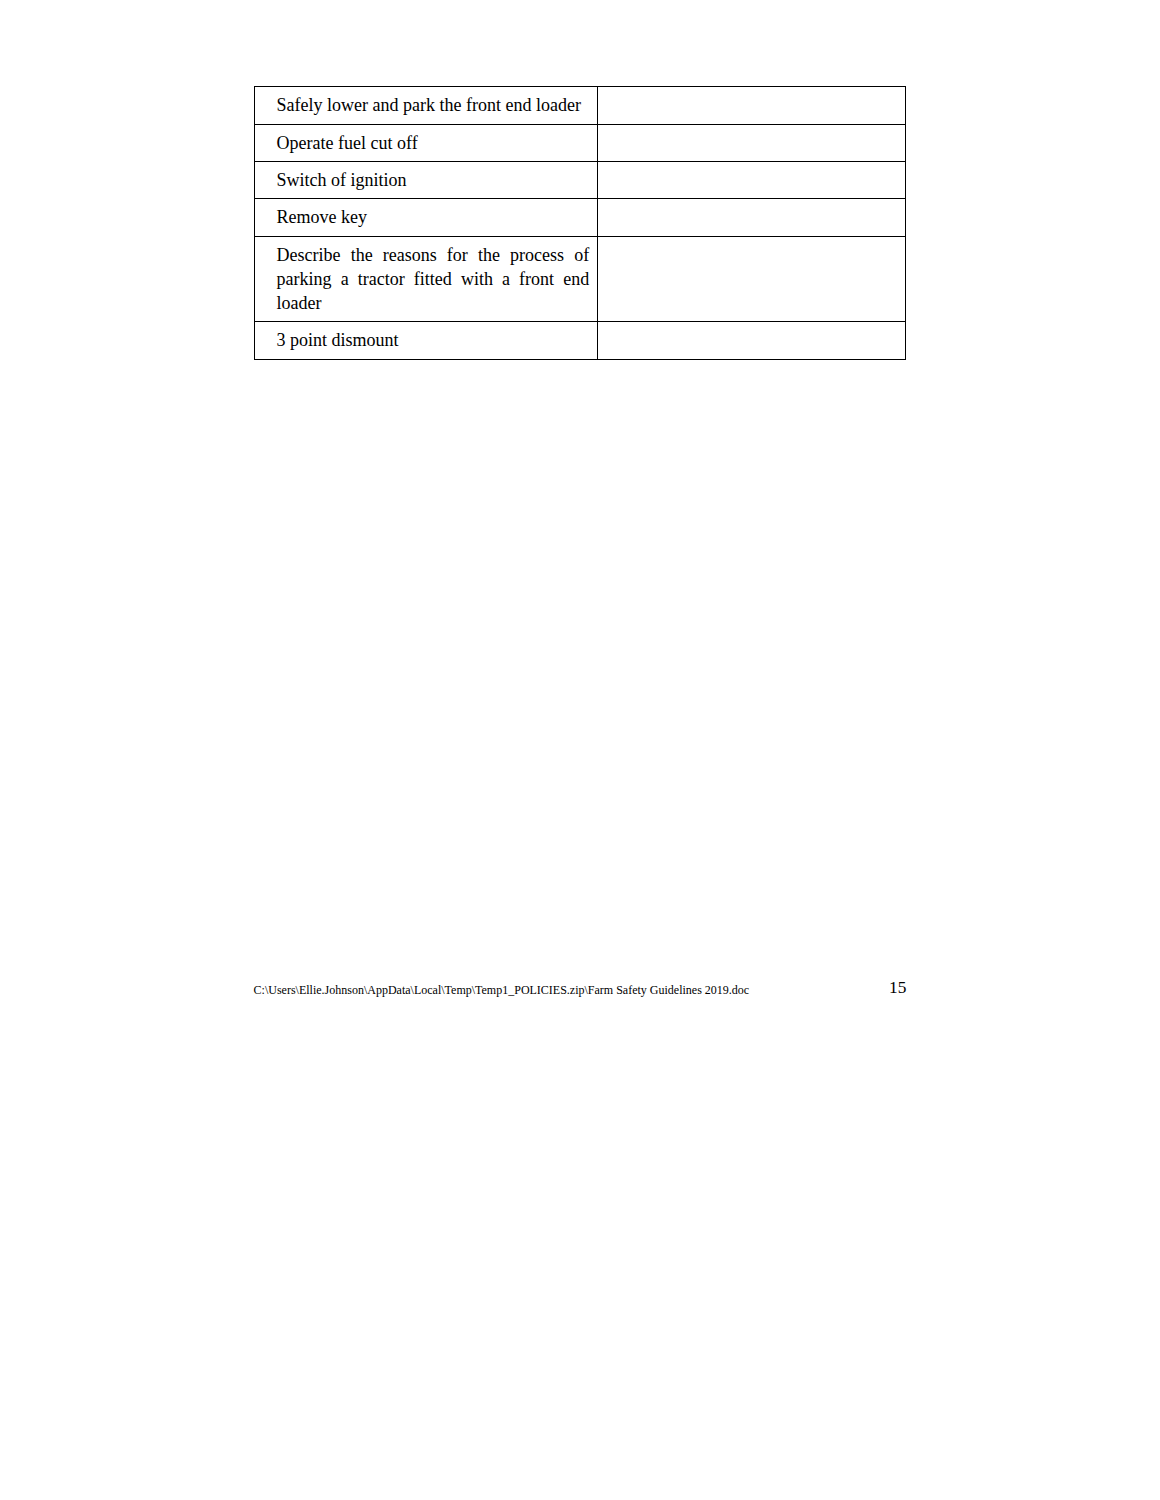| Safely lower and park the front end loader | |
| Operate fuel cut off | |
| Switch of ignition | |
| Remove key | |
| Describe the reasons for the process of parking a tractor fitted with a front end loader | |
| 3 point dismount | |
C:\Users\Ellie.Johnson\AppData\Local\Temp\Temp1_POLICIES.zip\Farm Safety Guidelines 2019.doc
15